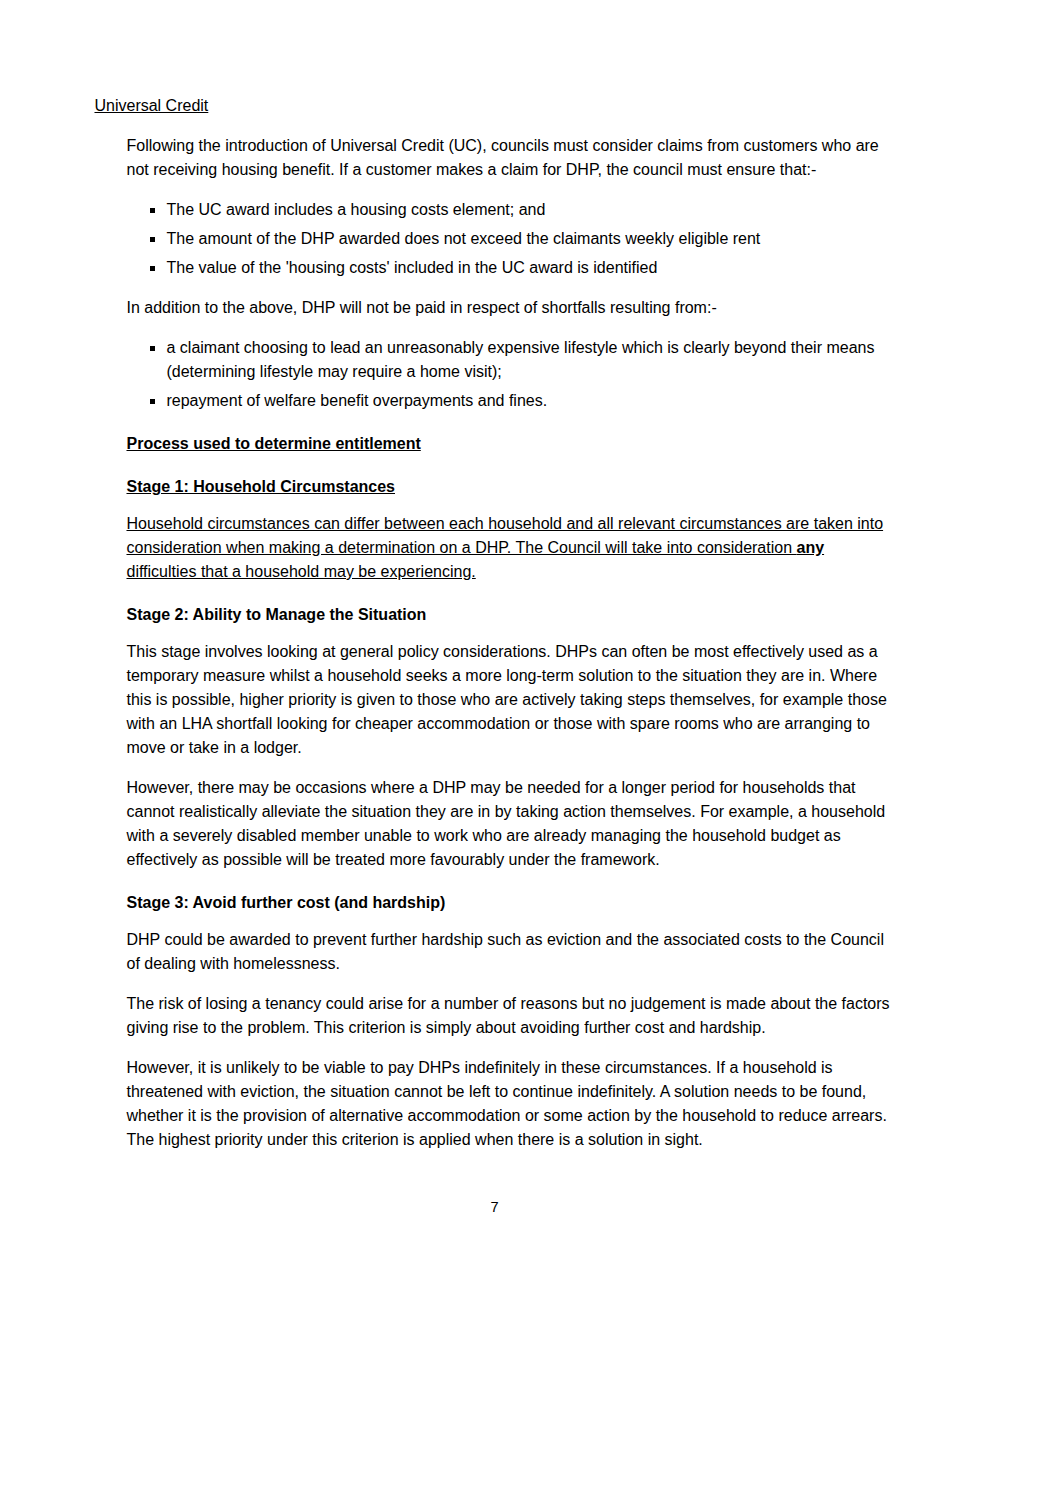Universal Credit
Following the introduction of Universal Credit (UC), councils must consider claims from customers who are not receiving housing benefit. If a customer makes a claim for DHP, the council must ensure that:-
The UC award includes a housing costs element; and
The amount of the DHP awarded does not exceed the claimants weekly eligible rent
The value of the 'housing costs' included in the UC award is identified
In addition to the above, DHP will not be paid in respect of shortfalls resulting from:-
a claimant choosing to lead an unreasonably expensive lifestyle which is clearly beyond their means (determining lifestyle may require a home visit);
repayment of welfare benefit overpayments and fines.
Process used to determine entitlement
Stage 1: Household Circumstances
Household circumstances can differ between each household and all relevant circumstances are taken into consideration when making a determination on a DHP. The Council will take into consideration any difficulties that a household may be experiencing.
Stage 2: Ability to Manage the Situation
This stage involves looking at general policy considerations. DHPs can often be most effectively used as a temporary measure whilst a household seeks a more long-term solution to the situation they are in. Where this is possible, higher priority is given to those who are actively taking steps themselves, for example those with an LHA shortfall looking for cheaper accommodation or those with spare rooms who are arranging to move or take in a lodger.
However, there may be occasions where a DHP may be needed for a longer period for households that cannot realistically alleviate the situation they are in by taking action themselves. For example, a household with a severely disabled member unable to work who are already managing the household budget as effectively as possible will be treated more favourably under the framework.
Stage 3: Avoid further cost (and hardship)
DHP could be awarded to prevent further hardship such as eviction and the associated costs to the Council of dealing with homelessness.
The risk of losing a tenancy could arise for a number of reasons but no judgement is made about the factors giving rise to the problem. This criterion is simply about avoiding further cost and hardship.
However, it is unlikely to be viable to pay DHPs indefinitely in these circumstances. If a household is threatened with eviction, the situation cannot be left to continue indefinitely. A solution needs to be found, whether it is the provision of alternative accommodation or some action by the household to reduce arrears. The highest priority under this criterion is applied when there is a solution in sight.
7